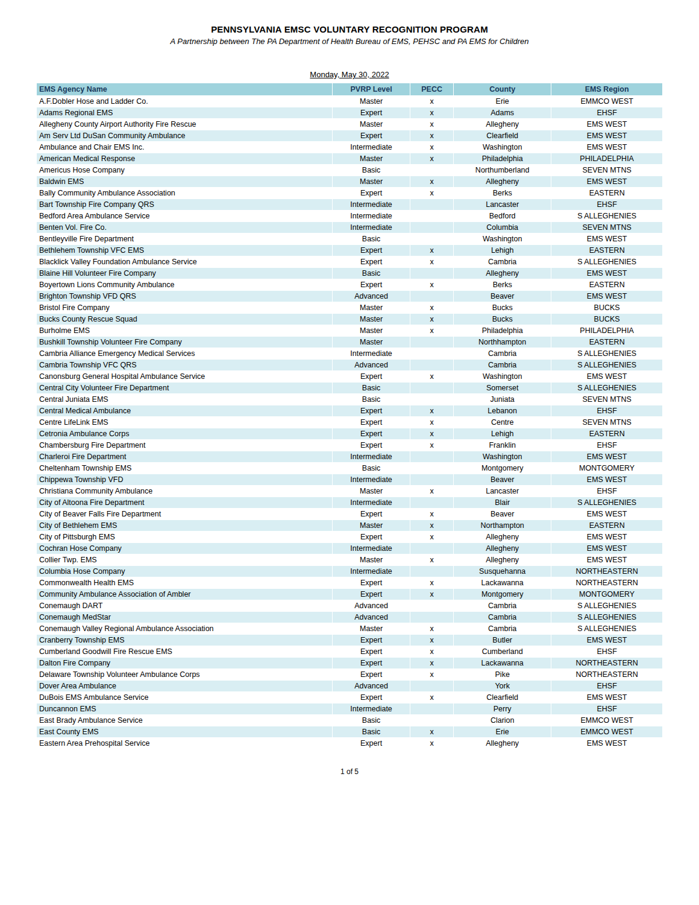PENNSYLVANIA EMSC VOLUNTARY RECOGNITION PROGRAM
A Partnership between The PA Department of Health Bureau of EMS, PEHSC and PA EMS for Children
Monday, May 30, 2022
| EMS Agency Name | PVRP Level | PECC | County | EMS Region |
| --- | --- | --- | --- | --- |
| A.F.Dobler Hose and Ladder Co. | Master | x | Erie | EMMCO WEST |
| Adams Regional EMS | Expert | x | Adams | EHSF |
| Allegheny County Airport Authority Fire Rescue | Master | x | Allegheny | EMS WEST |
| Am Serv Ltd DuSan Community Ambulance | Expert | x | Clearfield | EMS WEST |
| Ambulance and Chair EMS Inc. | Intermediate | x | Washington | EMS WEST |
| American Medical Response | Master | x | Philadelphia | PHILADELPHIA |
| Americus Hose Company | Basic | | Northumberland | SEVEN MTNS |
| Baldwin EMS | Master | x | Allegheny | EMS WEST |
| Bally Community Ambulance Association | Expert | x | Berks | EASTERN |
| Bart Township Fire Company QRS | Intermediate | | Lancaster | EHSF |
| Bedford Area Ambulance Service | Intermediate | | Bedford | S ALLEGHENIES |
| Benten Vol. Fire Co. | Intermediate | | Columbia | SEVEN MTNS |
| Bentleyville Fire Department | Basic | | Washington | EMS WEST |
| Bethlehem Township VFC EMS | Expert | x | Lehigh | EASTERN |
| Blacklick Valley Foundation Ambulance Service | Expert | x | Cambria | S ALLEGHENIES |
| Blaine Hill Volunteer Fire Company | Basic | | Allegheny | EMS WEST |
| Boyertown Lions Community Ambulance | Expert | x | Berks | EASTERN |
| Brighton Township VFD QRS | Advanced | | Beaver | EMS WEST |
| Bristol Fire Company | Master | x | Bucks | BUCKS |
| Bucks County Rescue Squad | Master | x | Bucks | BUCKS |
| Burholme EMS | Master | x | Philadelphia | PHILADELPHIA |
| Bushkill Township Volunteer Fire Company | Master | | Northhampton | EASTERN |
| Cambria Alliance Emergency Medical Services | Intermediate | | Cambria | S ALLEGHENIES |
| Cambria Township VFC QRS | Advanced | | Cambria | S ALLEGHENIES |
| Canonsburg General Hospital Ambulance Service | Expert | x | Washington | EMS WEST |
| Central City Volunteer Fire Department | Basic | | Somerset | S ALLEGHENIES |
| Central Juniata EMS | Basic | | Juniata | SEVEN MTNS |
| Central Medical Ambulance | Expert | x | Lebanon | EHSF |
| Centre LifeLink EMS | Expert | x | Centre | SEVEN MTNS |
| Cetronia Ambulance Corps | Expert | x | Lehigh | EASTERN |
| Chambersburg Fire Department | Expert | x | Franklin | EHSF |
| Charleroi Fire Department | Intermediate | | Washington | EMS WEST |
| Cheltenham Township EMS | Basic | | Montgomery | MONTGOMERY |
| Chippewa Township VFD | Intermediate | | Beaver | EMS WEST |
| Christiana Community Ambulance | Master | x | Lancaster | EHSF |
| City of Altoona Fire Department | Intermediate | | Blair | S ALLEGHENIES |
| City of Beaver Falls Fire Department | Expert | x | Beaver | EMS WEST |
| City of Bethlehem EMS | Master | x | Northampton | EASTERN |
| City of Pittsburgh EMS | Expert | x | Allegheny | EMS WEST |
| Cochran Hose Company | Intermediate | | Allegheny | EMS WEST |
| Collier Twp. EMS | Master | x | Allegheny | EMS WEST |
| Columbia Hose Company | Intermediate | | Susquehanna | NORTHEASTERN |
| Commonwealth Health EMS | Expert | x | Lackawanna | NORTHEASTERN |
| Community Ambulance Association of Ambler | Expert | x | Montgomery | MONTGOMERY |
| Conemaugh DART | Advanced | | Cambria | S ALLEGHENIES |
| Conemaugh MedStar | Advanced | | Cambria | S ALLEGHENIES |
| Conemaugh Valley Regional Ambulance Association | Master | x | Cambria | S ALLEGHENIES |
| Cranberry Township EMS | Expert | x | Butler | EMS WEST |
| Cumberland Goodwill Fire Rescue EMS | Expert | x | Cumberland | EHSF |
| Dalton Fire Company | Expert | x | Lackawanna | NORTHEASTERN |
| Delaware Township Volunteer Ambulance Corps | Expert | x | Pike | NORTHEASTERN |
| Dover Area Ambulance | Advanced | | York | EHSF |
| DuBois EMS Ambulance Service | Expert | x | Clearfield | EMS WEST |
| Duncannon EMS | Intermediate | | Perry | EHSF |
| East Brady Ambulance Service | Basic | | Clarion | EMMCO WEST |
| East County EMS | Basic | x | Erie | EMMCO WEST |
| Eastern Area Prehospital Service | Expert | x | Allegheny | EMS WEST |
1 of 5